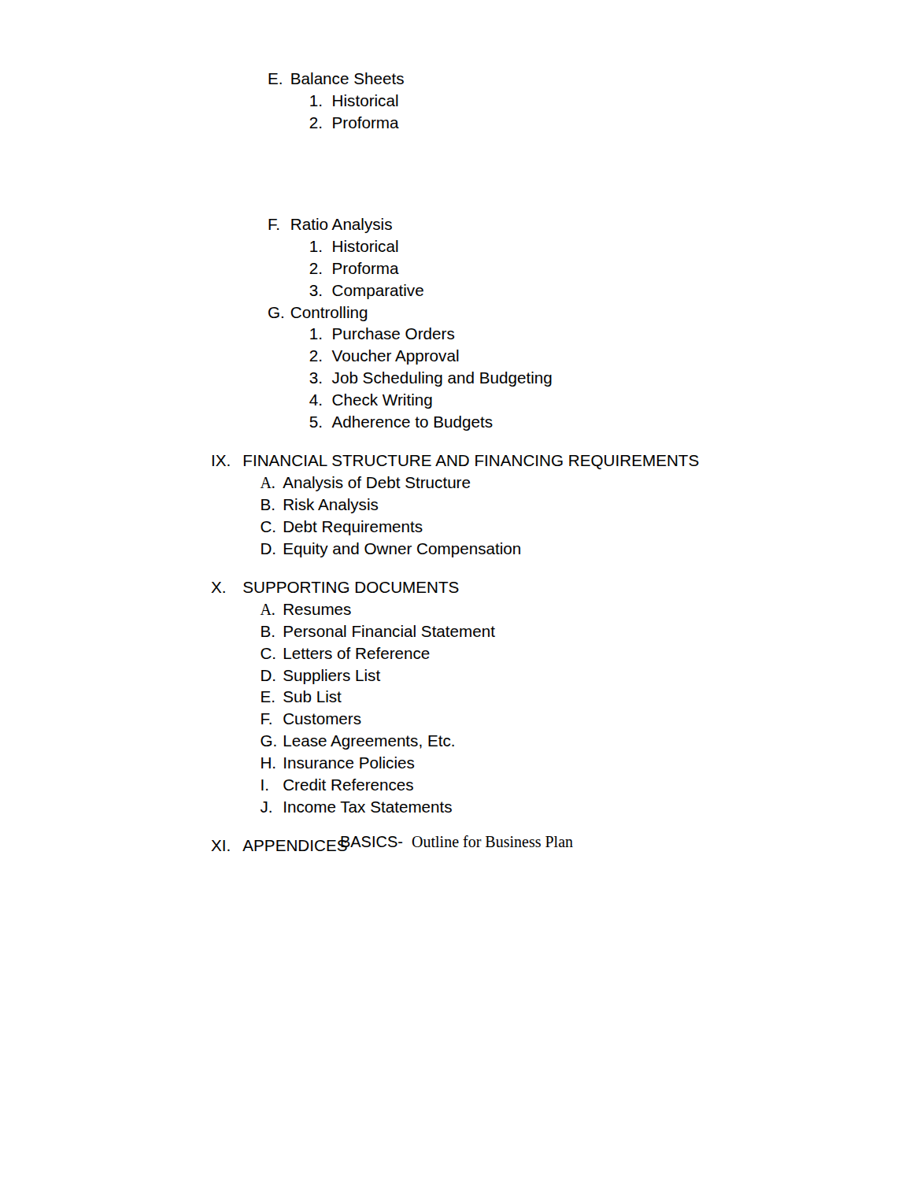E. Balance Sheets
1. Historical
2. Proforma
F. Ratio Analysis
1. Historical
2. Proforma
3. Comparative
G. Controlling
1. Purchase Orders
2. Voucher Approval
3. Job Scheduling and Budgeting
4. Check Writing
5. Adherence to Budgets
IX. FINANCIAL STRUCTURE AND FINANCING REQUIREMENTS
A. Analysis of Debt Structure
B. Risk Analysis
C. Debt Requirements
D. Equity and Owner Compensation
X. SUPPORTING DOCUMENTS
A. Resumes
B. Personal Financial Statement
C. Letters of Reference
D. Suppliers List
E. Sub List
F. Customers
G. Lease Agreements, Etc.
H. Insurance Policies
I. Credit References
J. Income Tax Statements
XI. APPENDICES
BASICS- Outline for Business Plan